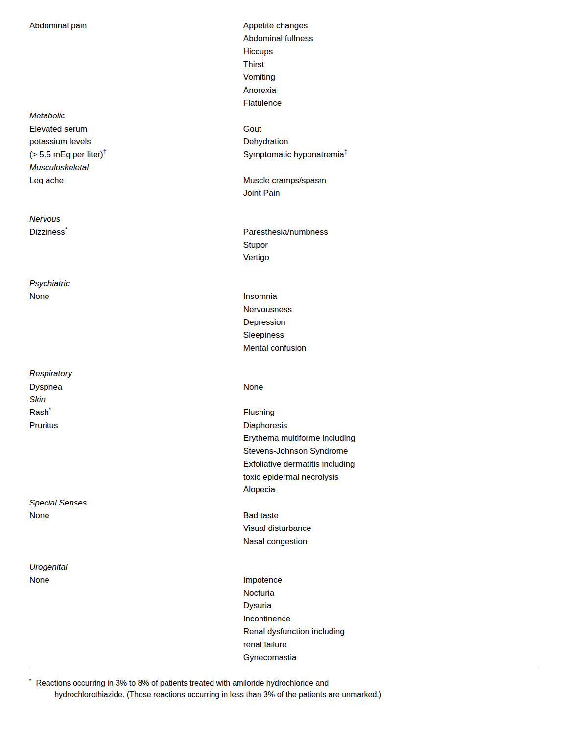| Abdominal pain | Appetite changes |
| | Abdominal fullness |
| | Hiccups |
| | Thirst |
| | Vomiting |
| | Anorexia |
| | Flatulence |
| Metabolic | |
| Elevated serum | Gout |
| potassium levels | Dehydration |
| (> 5.5 mEq per liter) † | Symptomatic hyponatremia ‡ |
| Musculoskeletal | |
| Leg ache | Muscle cramps/spasm |
| | Joint Pain |
| Nervous | |
| Dizziness * | Paresthesia/numbness |
| | Stupor |
| | Vertigo |
| Psychiatric | |
| None | Insomnia |
| | Nervousness |
| | Depression |
| | Sleepiness |
| | Mental confusion |
| Respiratory | |
| Dyspnea | None |
| Skin | |
| Rash * | Flushing |
| Pruritus | Diaphoresis |
| | Erythema multiforme including |
| | Stevens-Johnson Syndrome |
| | Exfoliative dermatitis including |
| | toxic epidermal necrolysis |
| | Alopecia |
| Special Senses | |
| None | Bad taste |
| | Visual disturbance |
| | Nasal congestion |
| Urogenital | |
| None | Impotence |
| | Nocturia |
| | Dysuria |
| | Incontinence |
| | Renal dysfunction including |
| | renal failure |
| | Gynecomastia |
* Reactions occurring in 3% to 8% of patients treated with amiloride hydrochloride and hydrochlorothiazide. (Those reactions occurring in less than 3% of the patients are unmarked.)